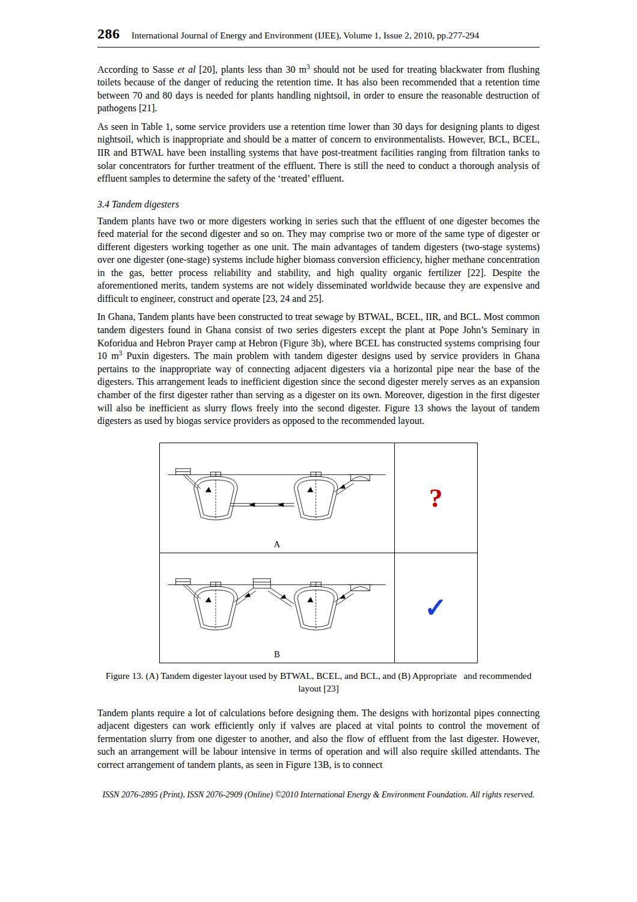286 International Journal of Energy and Environment (IJEE), Volume 1, Issue 2, 2010, pp.277-294
According to Sasse et al [20], plants less than 30 m3 should not be used for treating blackwater from flushing toilets because of the danger of reducing the retention time. It has also been recommended that a retention time between 70 and 80 days is needed for plants handling nightsoil, in order to ensure the reasonable destruction of pathogens [21].
As seen in Table 1, some service providers use a retention time lower than 30 days for designing plants to digest nightsoil, which is inappropriate and should be a matter of concern to environmentalists. However, BCL, BCEL, IIR and BTWAL have been installing systems that have post-treatment facilities ranging from filtration tanks to solar concentrators for further treatment of the effluent. There is still the need to conduct a thorough analysis of effluent samples to determine the safety of the ‘treated’ effluent.
3.4 Tandem digesters
Tandem plants have two or more digesters working in series such that the effluent of one digester becomes the feed material for the second digester and so on. They may comprise two or more of the same type of digester or different digesters working together as one unit. The main advantages of tandem digesters (two-stage systems) over one digester (one-stage) systems include higher biomass conversion efficiency, higher methane concentration in the gas, better process reliability and stability, and high quality organic fertilizer [22]. Despite the aforementioned merits, tandem systems are not widely disseminated worldwide because they are expensive and difficult to engineer, construct and operate [23, 24 and 25].
In Ghana, Tandem plants have been constructed to treat sewage by BTWAL, BCEL, IIR, and BCL. Most common tandem digesters found in Ghana consist of two series digesters except the plant at Pope John’s Seminary in Koforidua and Hebron Prayer camp at Hebron (Figure 3b), where BCEL has constructed systems comprising four 10 m3 Puxin digesters. The main problem with tandem digester designs used by service providers in Ghana pertains to the inappropriate way of connecting adjacent digesters via a horizontal pipe near the base of the digesters. This arrangement leads to inefficient digestion since the second digester merely serves as an expansion chamber of the first digester rather than serving as a digester on its own. Moreover, digestion in the first digester will also be inefficient as slurry flows freely into the second digester. Figure 13 shows the layout of tandem digesters as used by biogas service providers as opposed to the recommended layout.
A
?
B
✓
Figure 13. (A) Tandem digester layout used by BTWAL, BCEL, and BCL, and (B) Appropriate and recommended layout [23]
Tandem plants require a lot of calculations before designing them. The designs with horizontal pipes connecting adjacent digesters can work efficiently only if valves are placed at vital points to control the movement of fermentation slurry from one digester to another, and also the flow of effluent from the last digester. However, such an arrangement will be labour intensive in terms of operation and will also require skilled attendants. The correct arrangement of tandem plants, as seen in Figure 13B, is to connect
ISSN 2076-2895 (Print), ISSN 2076-2909 (Online) ©2010 International Energy & Environment Foundation. All rights reserved.